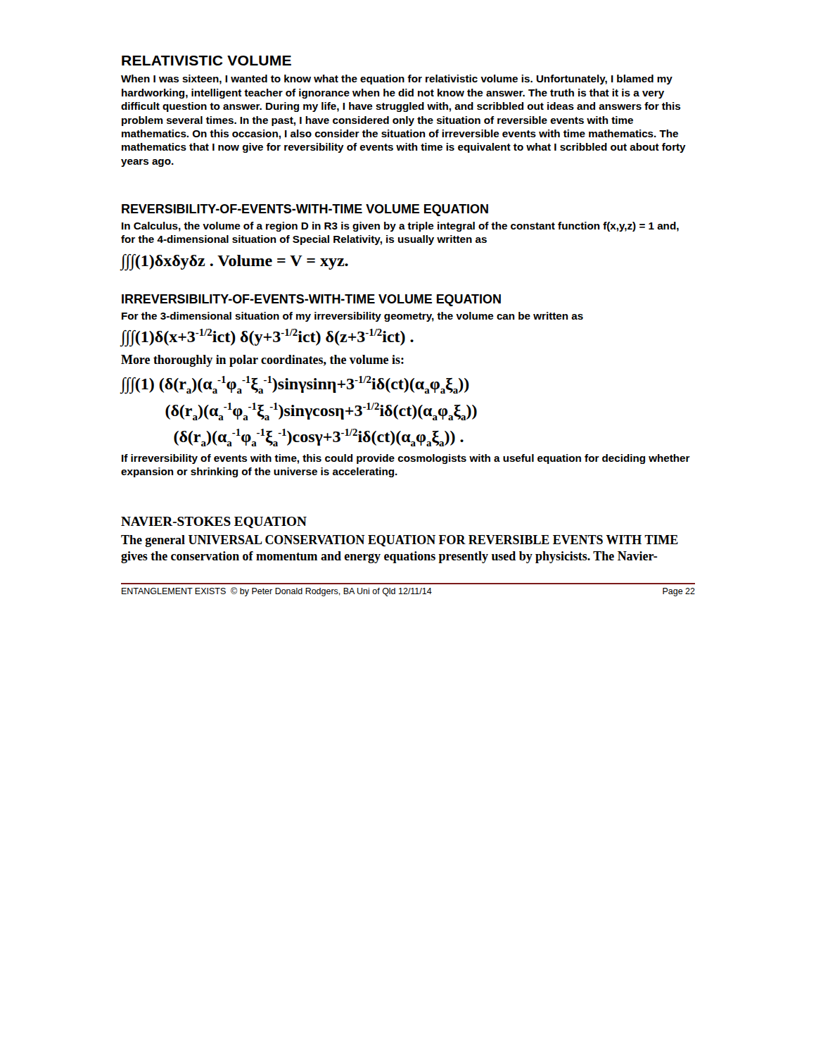RELATIVISTIC VOLUME
When I was sixteen, I wanted to know what the equation for relativistic volume is. Unfortunately, I blamed my hardworking, intelligent teacher of ignorance when he did not know the answer. The truth is that it is a very difficult question to answer. During my life, I have struggled with, and scribbled out ideas and answers for this problem several times. In the past, I have considered only the situation of reversible events with time mathematics. On this occasion, I also consider the situation of irreversible events with time mathematics. The mathematics that I now give for reversibility of events with time is equivalent to what I scribbled out about forty years ago.
REVERSIBILITY-OF-EVENTS-WITH-TIME VOLUME EQUATION
In Calculus, the volume of a region D in R3 is given by a triple integral of the constant function f(x,y,z) = 1 and, for the 4-dimensional situation of Special Relativity, is usually written as
∫∫∫(1)δxδyδz . Volume = V = xyz.
IRREVERSIBILITY-OF-EVENTS-WITH-TIME VOLUME EQUATION
For the 3-dimensional situation of my irreversibility geometry, the volume can be written as
∫∫∫(1)δ(x+3-1/2ict) δ(y+3-1/2ict) δ(z+3-1/2ict) .
More thoroughly in polar coordinates, the volume is:
∫∫∫(1) (δ(ra)(αa-1φa-1ξa-1)sinγsinη+3-1/2iδ(ct)(αaφaξa))
(δ(ra)(αa-1φa-1ξa-1)sinγcosη+3-1/2iδ(ct)(αaφaξa))
(δ(ra)(αa-1φa-1ξa-1)cosγ+3-1/2iδ(ct)(αaφaξa)) .
If irreversibility of events with time, this could provide cosmologists with a useful equation for deciding whether expansion or shrinking of the universe is accelerating.
NAVIER-STOKES EQUATION
The general UNIVERSAL CONSERVATION EQUATION FOR REVERSIBLE EVENTS WITH TIME gives the conservation of momentum and energy equations presently used by physicists. The Navier-
ENTANGLEMENT EXISTS © by Peter Donald Rodgers, BA Uni of Qld 12/11/14 Page 22